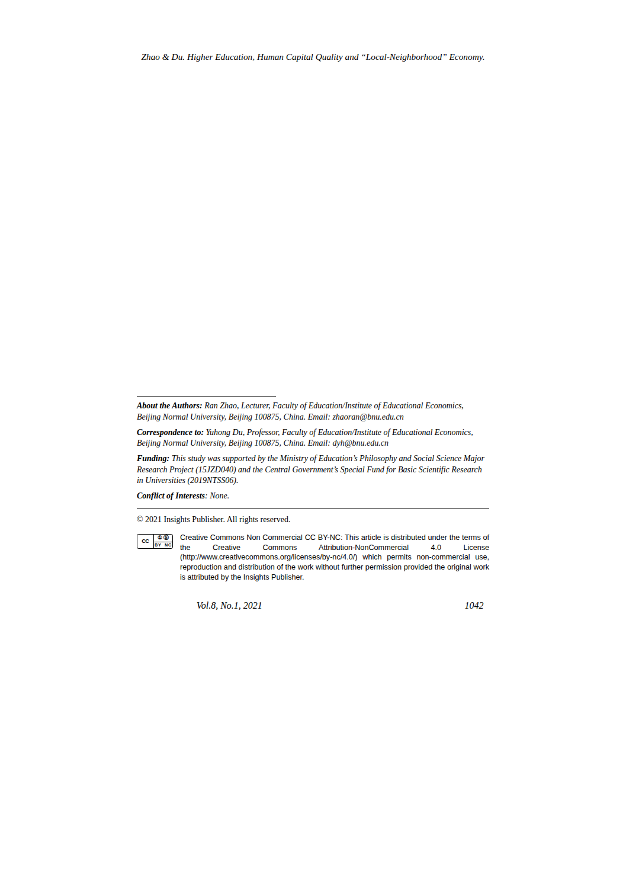Zhao & Du. Higher Education, Human Capital Quality and “Local-Neighborhood” Economy.
About the Authors: Ran Zhao, Lecturer, Faculty of Education/Institute of Educational Economics, Beijing Normal University, Beijing 100875, China. Email: zhaoran@bnu.edu.cn
Correspondence to: Yuhong Du, Professor, Faculty of Education/Institute of Educational Economics, Beijing Normal University, Beijing 100875, China. Email: dyh@bnu.edu.cn
Funding: This study was supported by the Ministry of Education’s Philosophy and Social Science Major Research Project (15JZD040) and the Central Government’s Special Fund for Basic Scientific Research in Universities (2019NTSS06).
Conflict of Interests: None.
© 2021 Insights Publisher. All rights reserved.
CC
① Ⓢ
BY NC
Creative Commons Non Commercial CC BY-NC: This article is distributed under the terms of the Creative Commons Attribution-NonCommercial 4.0 License (http://www.creativecommons.org/licenses/by-nc/4.0/) which permits non-commercial use, reproduction and distribution of the work without further permission provided the original work is attributed by the Insights Publisher.
Vol.8, No.1, 2021 1042